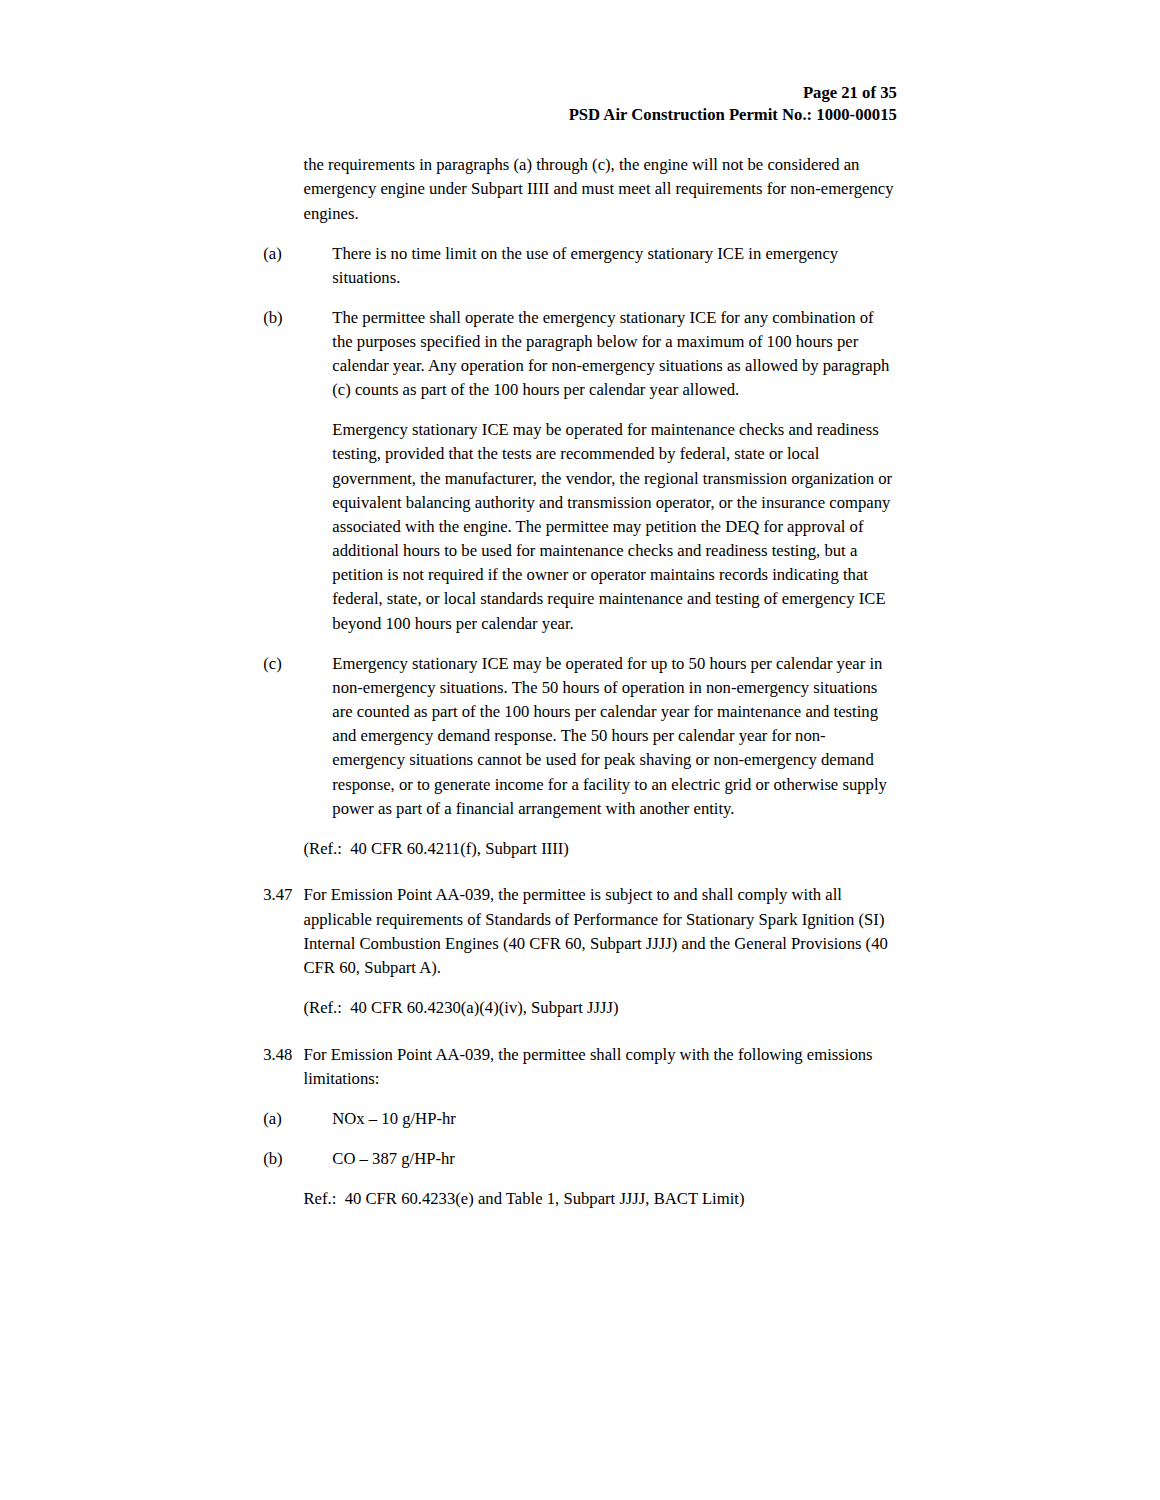Page 21 of 35 PSD Air Construction Permit No.: 1000-00015
the requirements in paragraphs (a) through (c), the engine will not be considered an emergency engine under Subpart IIII and must meet all requirements for non-emergency engines.
(a)
There is no time limit on the use of emergency stationary ICE in emergency situations.
(b)
The permittee shall operate the emergency stationary ICE for any combination of the purposes specified in the paragraph below for a maximum of 100 hours per calendar year. Any operation for non-emergency situations as allowed by paragraph (c) counts as part of the 100 hours per calendar year allowed.
Emergency stationary ICE may be operated for maintenance checks and readiness testing, provided that the tests are recommended by federal, state or local government, the manufacturer, the vendor, the regional transmission organization or equivalent balancing authority and transmission operator, or the insurance company associated with the engine. The permittee may petition the DEQ for approval of additional hours to be used for maintenance checks and readiness testing, but a petition is not required if the owner or operator maintains records indicating that federal, state, or local standards require maintenance and testing of emergency ICE beyond 100 hours per calendar year.
(c)
Emergency stationary ICE may be operated for up to 50 hours per calendar year in non-emergency situations. The 50 hours of operation in non-emergency situations are counted as part of the 100 hours per calendar year for maintenance and testing and emergency demand response. The 50 hours per calendar year for non-emergency situations cannot be used for peak shaving or non-emergency demand response, or to generate income for a facility to an electric grid or otherwise supply power as part of a financial arrangement with another entity.
(Ref.: 40 CFR 60.4211(f), Subpart IIII)
3.47
For Emission Point AA-039, the permittee is subject to and shall comply with all applicable requirements of Standards of Performance for Stationary Spark Ignition (SI) Internal Combustion Engines (40 CFR 60, Subpart JJJJ) and the General Provisions (40 CFR 60, Subpart A).
(Ref.: 40 CFR 60.4230(a)(4)(iv), Subpart JJJJ)
3.48
For Emission Point AA-039, the permittee shall comply with the following emissions limitations:
(a)
NOx – 10 g/HP-hr
(b)
CO – 387 g/HP-hr
Ref.: 40 CFR 60.4233(e) and Table 1, Subpart JJJJ, BACT Limit)